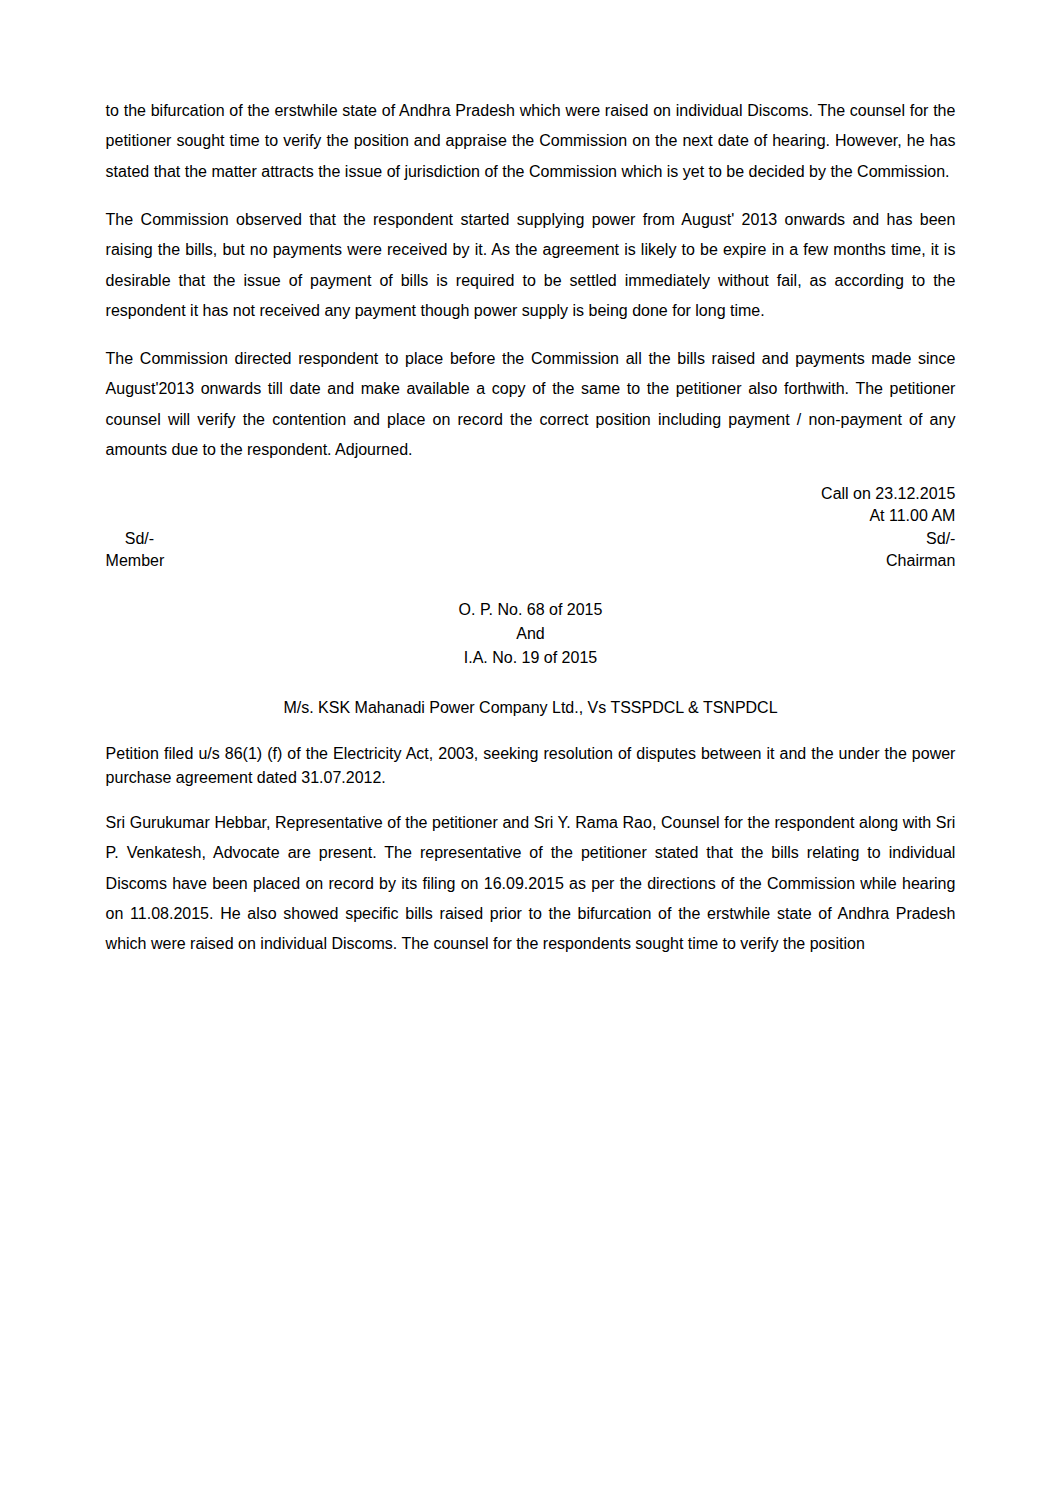to the bifurcation of the erstwhile state of Andhra Pradesh which were raised on individual Discoms. The counsel for the petitioner sought time to verify the position and appraise the Commission on the next date of hearing. However, he has stated that the matter attracts the issue of jurisdiction of the Commission which is yet to be decided by the Commission.
The Commission observed that the respondent started supplying power from August' 2013 onwards and has been raising the bills, but no payments were received by it. As the agreement is likely to be expire in a few months time, it is desirable that the issue of payment of bills is required to be settled immediately without fail, as according to the respondent it has not received any payment though power supply is being done for long time.
The Commission directed respondent to place before the Commission all the bills raised and payments made since August'2013 onwards till date and make available a copy of the same to the petitioner also forthwith. The petitioner counsel will verify the contention and place on record the correct position including payment / non-payment of any amounts due to the respondent. Adjourned.
Call on 23.12.2015
At 11.00 AM
Sd/- Sd/-
Member Chairman
O. P. No. 68 of 2015
And
I.A. No. 19 of 2015
M/s. KSK Mahanadi Power Company Ltd., Vs TSSPDCL & TSNPDCL
Petition filed u/s 86(1) (f) of the Electricity Act, 2003, seeking resolution of disputes between it and the under the power purchase agreement dated 31.07.2012.
Sri Gurukumar Hebbar, Representative of the petitioner and Sri Y. Rama Rao, Counsel for the respondent along with Sri P. Venkatesh, Advocate are present. The representative of the petitioner stated that the bills relating to individual Discoms have been placed on record by its filing on 16.09.2015 as per the directions of the Commission while hearing on 11.08.2015. He also showed specific bills raised prior to the bifurcation of the erstwhile state of Andhra Pradesh which were raised on individual Discoms. The counsel for the respondents sought time to verify the position